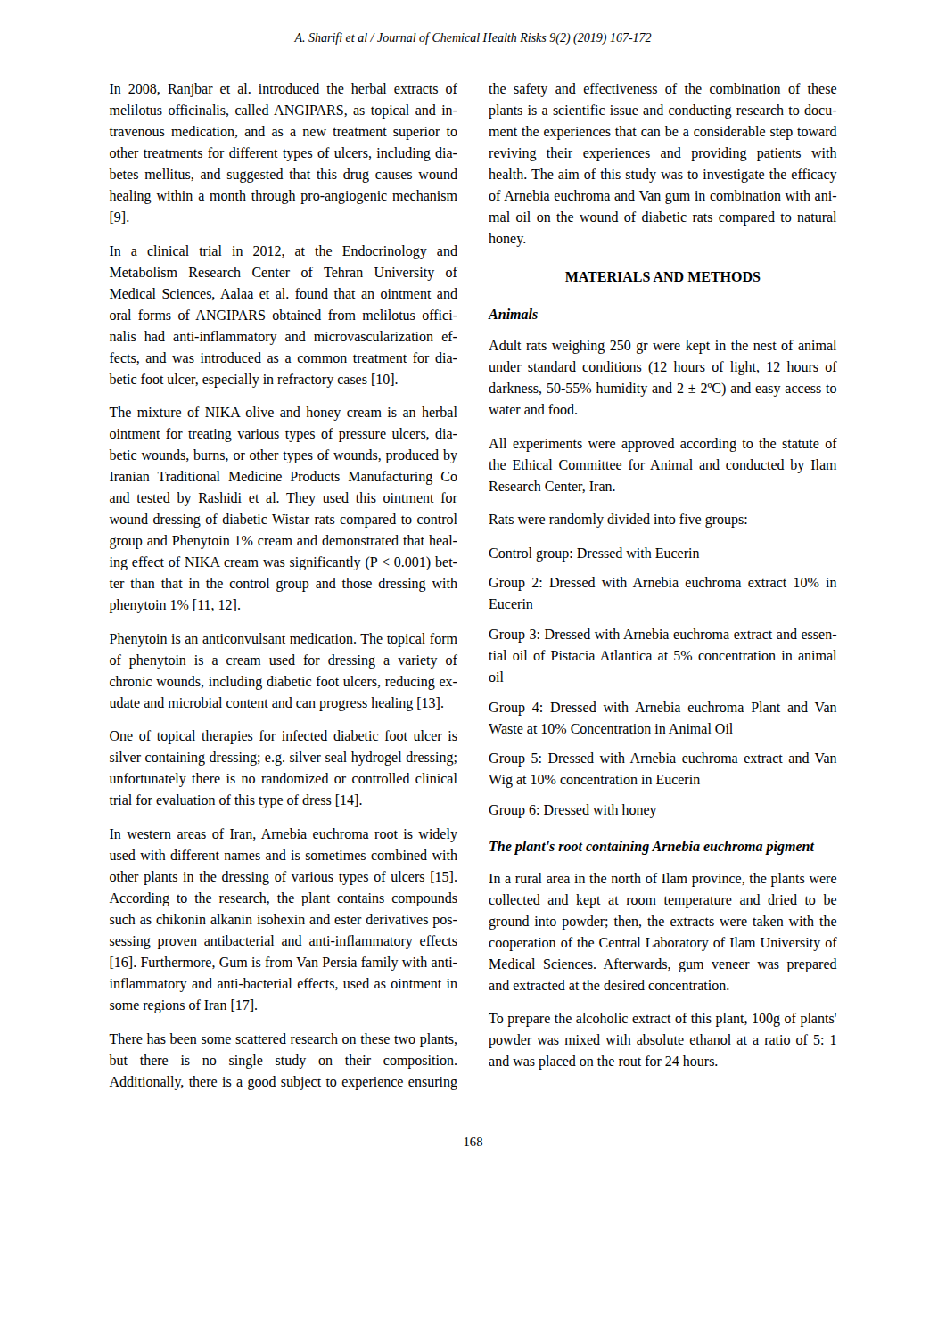A. Sharifi et al / Journal of Chemical Health Risks 9(2) (2019) 167-172
In 2008, Ranjbar et al. introduced the herbal extracts of melilotus officinalis, called ANGIPARS, as topical and intravenous medication, and as a new treatment superior to other treatments for different types of ulcers, including diabetes mellitus, and suggested that this drug causes wound healing within a month through pro-angiogenic mechanism [9].
In a clinical trial in 2012, at the Endocrinology and Metabolism Research Center of Tehran University of Medical Sciences, Aalaa et al. found that an ointment and oral forms of ANGIPARS obtained from melilotus officinalis had anti-inflammatory and microvascularization effects, and was introduced as a common treatment for diabetic foot ulcer, especially in refractory cases [10].
The mixture of NIKA olive and honey cream is an herbal ointment for treating various types of pressure ulcers, diabetic wounds, burns, or other types of wounds, produced by Iranian Traditional Medicine Products Manufacturing Co and tested by Rashidi et al. They used this ointment for wound dressing of diabetic Wistar rats compared to control group and Phenytoin 1% cream and demonstrated that healing effect of NIKA cream was significantly (P < 0.001) better than that in the control group and those dressing with phenytoin 1% [11, 12].
Phenytoin is an anticonvulsant medication. The topical form of phenytoin is a cream used for dressing a variety of chronic wounds, including diabetic foot ulcers, reducing exudate and microbial content and can progress healing [13].
One of topical therapies for infected diabetic foot ulcer is silver containing dressing; e.g. silver seal hydrogel dressing; unfortunately there is no randomized or controlled clinical trial for evaluation of this type of dress [14].
In western areas of Iran, Arnebia euchroma root is widely used with different names and is sometimes combined with other plants in the dressing of various types of ulcers [15]. According to the research, the plant contains compounds such as chikonin alkanin isohexin and ester derivatives possessing proven antibacterial and anti-inflammatory effects [16]. Furthermore, Gum is from Van Persia family with anti-inflammatory and anti-bacterial effects, used as ointment in some regions of Iran [17].
There has been some scattered research on these two plants, but there is no single study on their composition. Additionally, there is a good subject to experience ensuring the safety and effectiveness of the combination of these plants is a scientific issue and conducting research to document the experiences that can be a considerable step toward reviving their experiences and providing patients with health. The aim of this study was to investigate the efficacy of Arnebia euchroma and Van gum in combination with animal oil on the wound of diabetic rats compared to natural honey.
Materials and Methods
Animals
Adult rats weighing 250 gr were kept in the nest of animal under standard conditions (12 hours of light, 12 hours of darkness, 50-55% humidity and 2 ± 2ºC) and easy access to water and food.
All experiments were approved according to the statute of the Ethical Committee for Animal and conducted by Ilam Research Center, Iran.
Rats were randomly divided into five groups:
Control group: Dressed with Eucerin
Group 2: Dressed with Arnebia euchroma extract 10% in Eucerin
Group 3: Dressed with Arnebia euchroma extract and essential oil of Pistacia Atlantica at 5% concentration in animal oil
Group 4: Dressed with Arnebia euchroma Plant and Van Waste at 10% Concentration in Animal Oil
Group 5: Dressed with Arnebia euchroma extract and Van Wig at 10% concentration in Eucerin
Group 6: Dressed with honey
The plant's root containing Arnebia euchroma pigment
In a rural area in the north of Ilam province, the plants were collected and kept at room temperature and dried to be ground into powder; then, the extracts were taken with the cooperation of the Central Laboratory of Ilam University of Medical Sciences. Afterwards, gum veneer was prepared and extracted at the desired concentration.
To prepare the alcoholic extract of this plant, 100g of plants' powder was mixed with absolute ethanol at a ratio of 5: 1 and was placed on the rout for 24 hours.
168